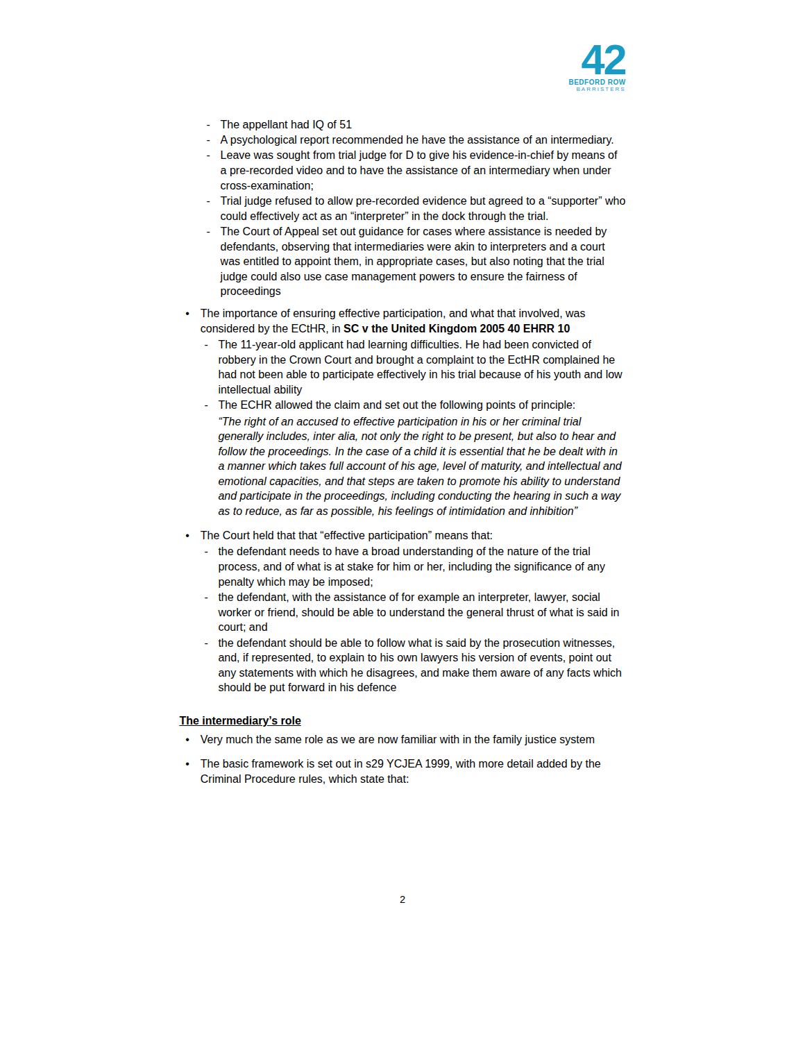42 BEDFORD ROW BARRISTERS
The appellant had IQ of 51
A psychological report recommended he have the assistance of an intermediary.
Leave was sought from trial judge for D to give his evidence-in-chief by means of a pre-recorded video and to have the assistance of an intermediary when under cross-examination;
Trial judge refused to allow pre-recorded evidence but agreed to a “supporter” who could effectively act as an “interpreter” in the dock through the trial.
The Court of Appeal set out guidance for cases where assistance is needed by defendants, observing that intermediaries were akin to interpreters and a court was entitled to appoint them, in appropriate cases, but also noting that the trial judge could also use case management powers to ensure the fairness of proceedings
The importance of ensuring effective participation, and what that involved, was considered by the ECtHR, in SC v the United Kingdom 2005 40 EHRR 10
The 11-year-old applicant had learning difficulties. He had been convicted of robbery in the Crown Court and brought a complaint to the EctHR complained he had not been able to participate effectively in his trial because of his youth and low intellectual ability
The ECHR allowed the claim and set out the following points of principle: “The right of an accused to effective participation in his or her criminal trial generally includes, inter alia, not only the right to be present, but also to hear and follow the proceedings. In the case of a child it is essential that he be dealt with in a manner which takes full account of his age, level of maturity, and intellectual and emotional capacities, and that steps are taken to promote his ability to understand and participate in the proceedings, including conducting the hearing in such a way as to reduce, as far as possible, his feelings of intimidation and inhibition”
The Court held that that “effective participation” means that:
the defendant needs to have a broad understanding of the nature of the trial process, and of what is at stake for him or her, including the significance of any penalty which may be imposed;
the defendant, with the assistance of for example an interpreter, lawyer, social worker or friend, should be able to understand the general thrust of what is said in court; and
the defendant should be able to follow what is said by the prosecution witnesses, and, if represented, to explain to his own lawyers his version of events, point out any statements with which he disagrees, and make them aware of any facts which should be put forward in his defence
The intermediary’s role
Very much the same role as we are now familiar with in the family justice system
The basic framework is set out in s29 YCJEA 1999, with more detail added by the Criminal Procedure rules, which state that:
2